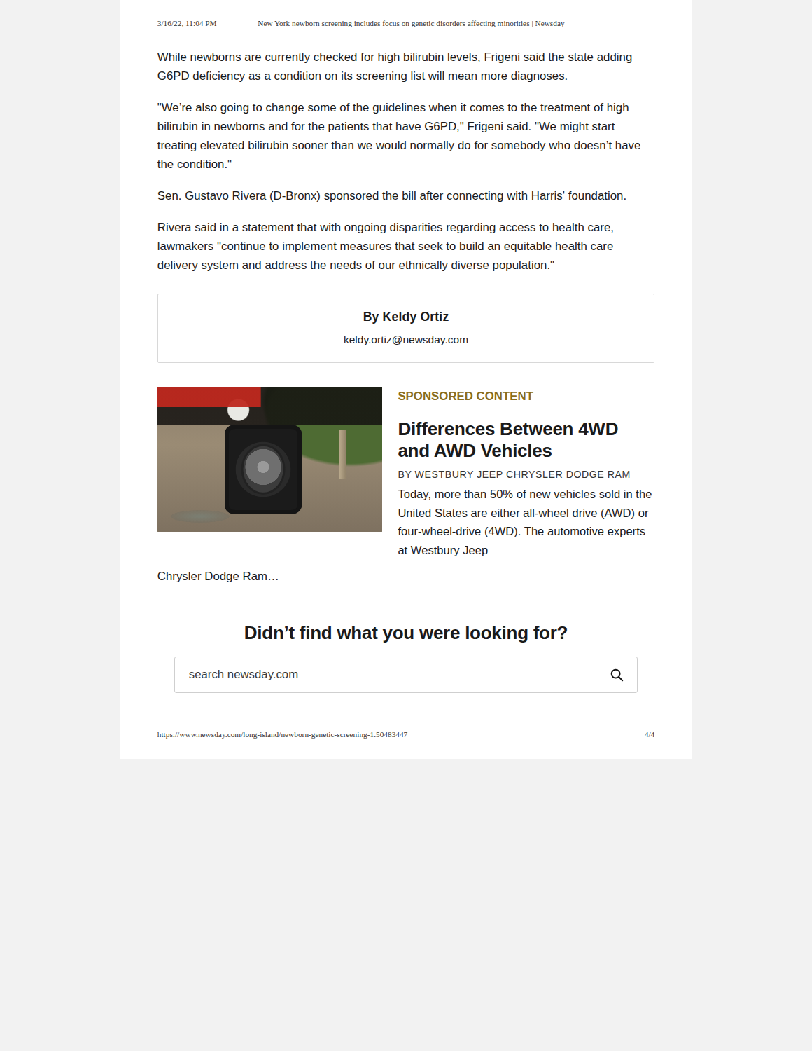3/16/22, 11:04 PM New York newborn screening includes focus on genetic disorders affecting minorities | Newsday
While newborns are currently checked for high bilirubin levels, Frigeni said the state adding G6PD deficiency as a condition on its screening list will mean more diagnoses.
"We’re also going to change some of the guidelines when it comes to the treatment of high bilirubin in newborns and for the patients that have G6PD," Frigeni said. "We might start treating elevated bilirubin sooner than we would normally do for somebody who doesn’t have the condition."
Sen. Gustavo Rivera (D-Bronx) sponsored the bill after connecting with Harris' foundation.
Rivera said in a statement that with ongoing disparities regarding access to health care, lawmakers "continue to implement measures that seek to build an equitable health care delivery system and address the needs of our ethnically diverse population."
By Keldy Ortiz
keldy.ortiz@newsday.com
SPONSORED CONTENT
Differences Between 4WD and AWD Vehicles
BY WESTBURY JEEP CHRYSLER DODGE RAM
Today, more than 50% of new vehicles sold in the United States are either all-wheel drive (AWD) or four-wheel-drive (4WD). The automotive experts at Westbury Jeep
Chrysler Dodge Ram…
Didn’t find what you were looking for?
https://www.newsday.com/long-island/newborn-genetic-screening-1.50483447 4/4